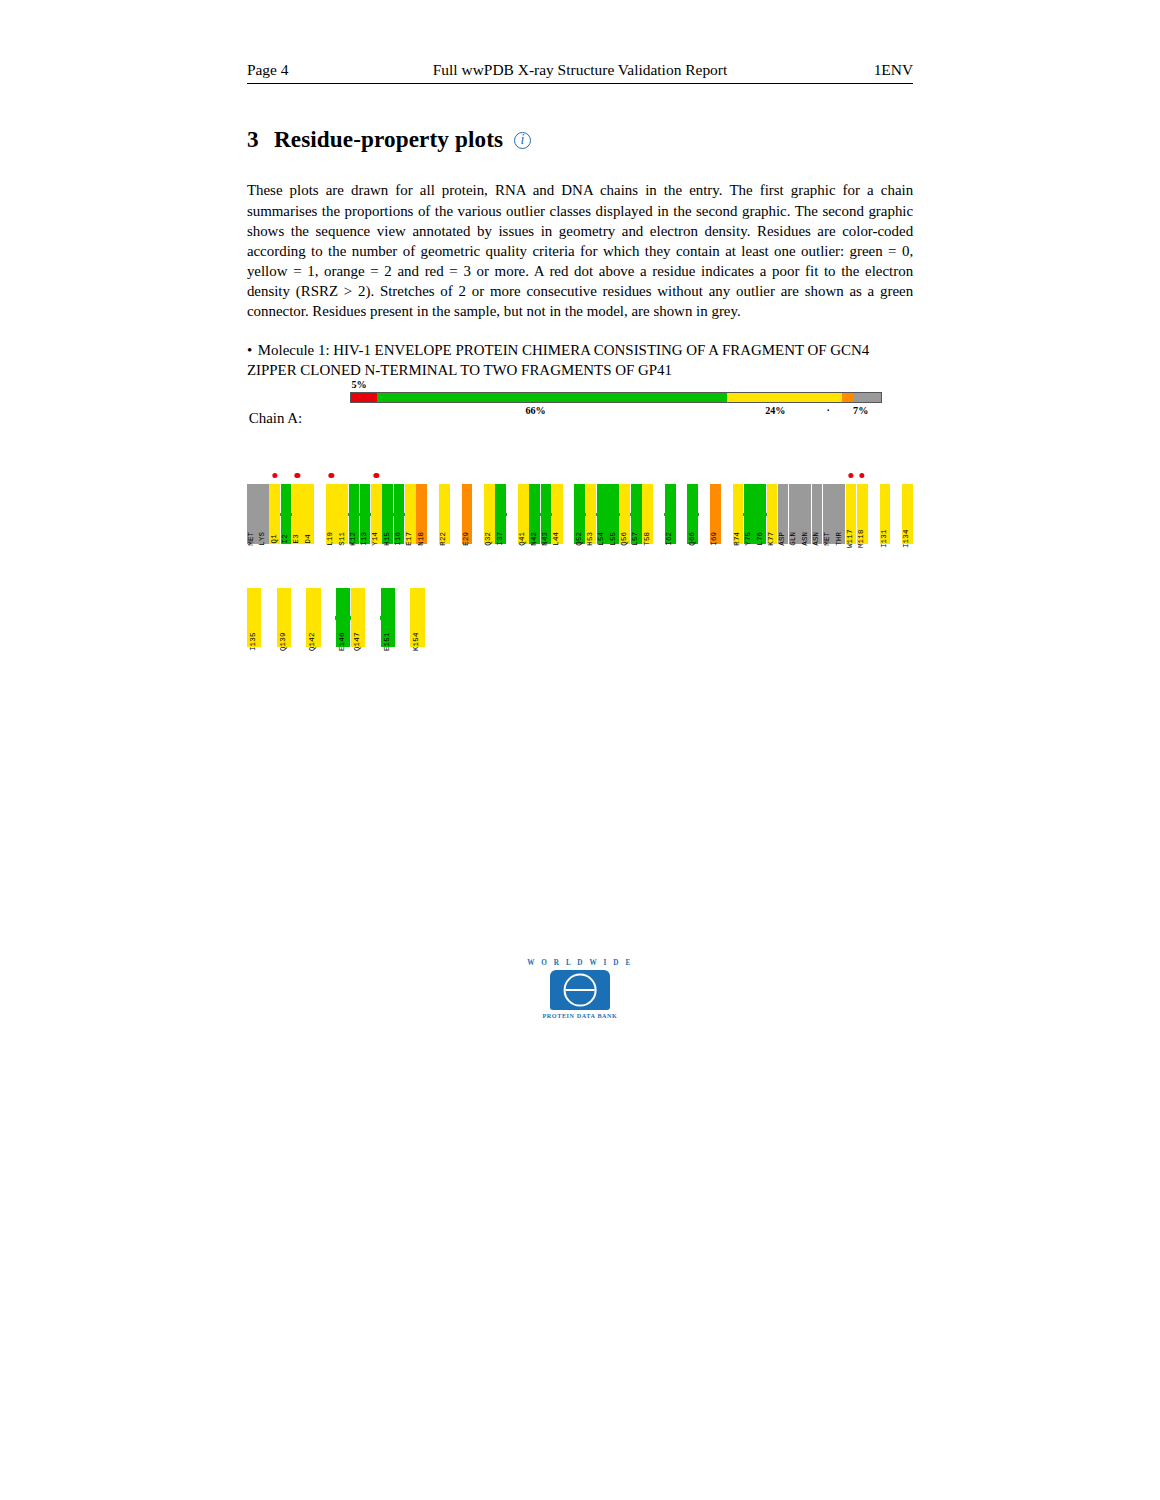Page 4
Full wwPDB X-ray Structure Validation Report
1ENV
3 Residue-property plots i
These plots are drawn for all protein, RNA and DNA chains in the entry. The first graphic for a chain summarises the proportions of the various outlier classes displayed in the second graphic. The second graphic shows the sequence view annotated by issues in geometry and electron density. Residues are color-coded according to the number of geometric quality criteria for which they contain at least one outlier: green = 0, yellow = 1, orange = 2 and red = 3 or more. A red dot above a residue indicates a poor fit to the electron density (RSRZ > 2). Stretches of 2 or more consecutive residues without any outlier are shown as a green connector. Residues present in the sample, but not in the model, are shown in grey.
• Molecule 1: HIV-1 ENVELOPE PROTEIN CHIMERA CONSISTING OF A FRAGMENT OF GCN4 ZIPPER CLONED N-TERMINAL TO TWO FRAGMENTS OF GP41
Chain A:
5%
66% 24% · 7%
MET
LYS
Q1
I2
E3
D4
L10
S11
K12
I13
Y14
H15
I16
E17
N18
R22
E29
Q32
I37
Q41
N42
N43
L44
Q52
H53
L54
L55
Q56
L57
T58
I62
Q66
I69
R74
Y75
L76
K77
ASP
GLN
ASN
ASN
MET
THR
W117
M118
I131
I134
I135
Q139
Q142
E146
Q147
E151
K154
W O R L D W I D E
PROTEIN DATA BANK